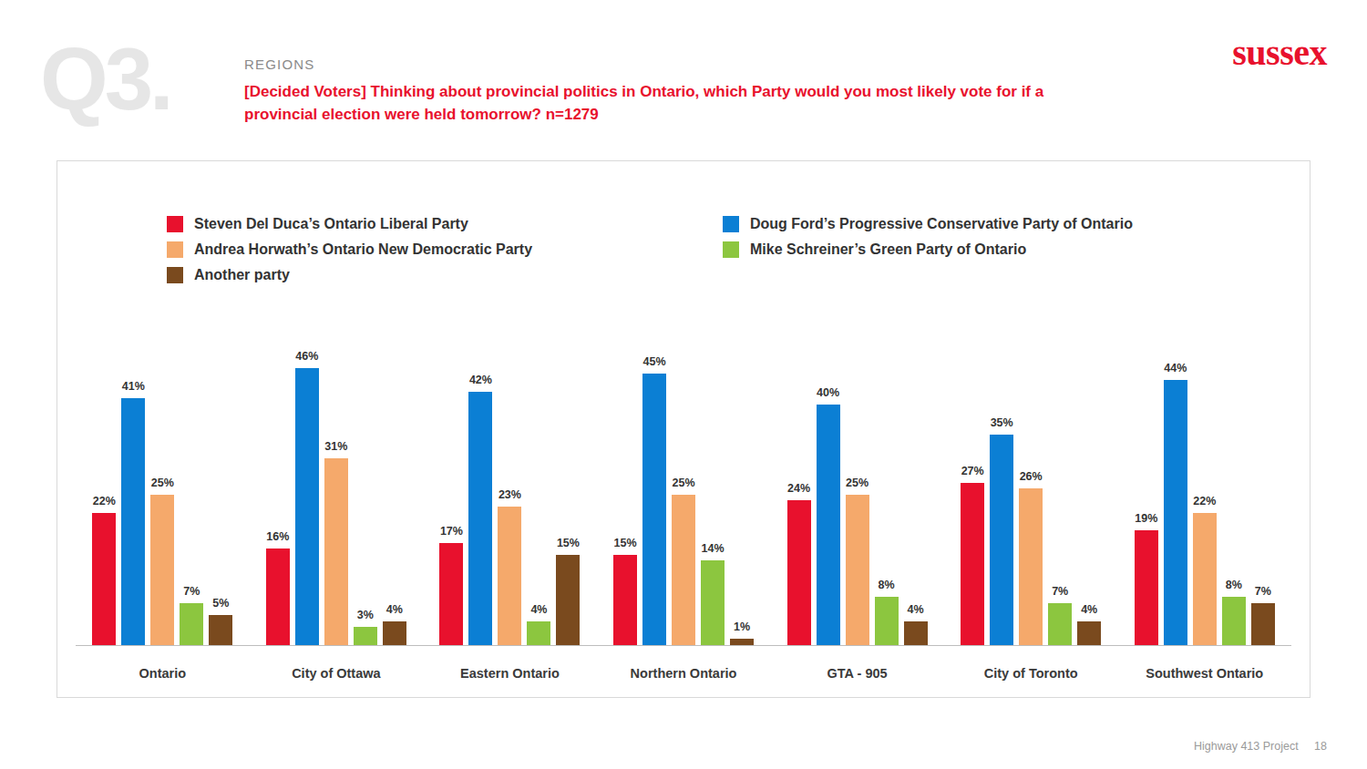sussex
Q3.
REGIONS
[Decided Voters] Thinking about provincial politics in Ontario, which Party would you most likely vote for if a provincial election were held tomorrow? n=1279
Steven Del Duca’s Ontario Liberal Party
Doug Ford’s Progressive Conservative Party of Ontario
Andrea Horwath’s Ontario New Democratic Party
Mike Schreiner’s Green Party of Ontario
Another party
22%
41%
25%
7%
5%
16%
46%
31%
3%
4%
17%
42%
23%
4%
15%
15%
45%
25%
14%
1%
24%
40%
25%
8%
4%
27%
35%
26%
7%
4%
19%
44%
22%
8%
7%
Ontario
City of Ottawa
Eastern Ontario
Northern Ontario
GTA - 905
City of Toronto
Southwest Ontario
Highway 413 Project 18